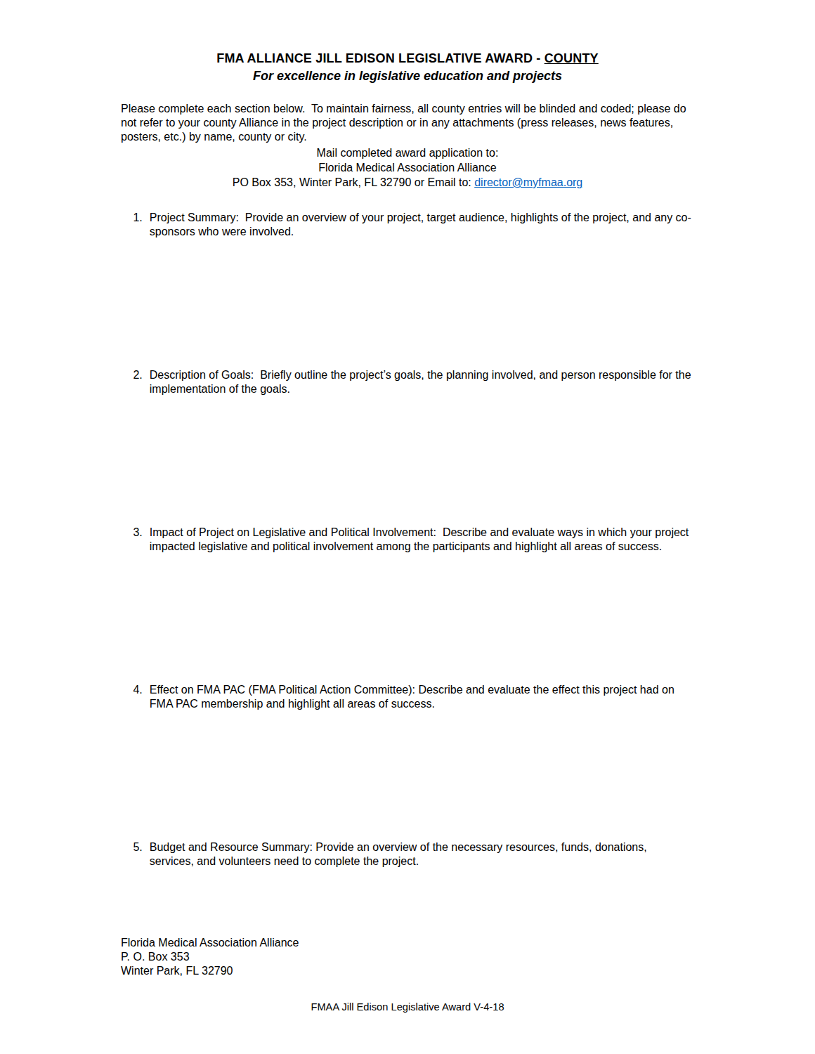FMA ALLIANCE JILL EDISON LEGISLATIVE AWARD - COUNTY
For excellence in legislative education and projects
Please complete each section below. To maintain fairness, all county entries will be blinded and coded; please do not refer to your county Alliance in the project description or in any attachments (press releases, news features, posters, etc.) by name, county or city.
Mail completed award application to:
Florida Medical Association Alliance
PO Box 353, Winter Park, FL 32790 or Email to: director@myfmaa.org
Project Summary: Provide an overview of your project, target audience, highlights of the project, and any co-sponsors who were involved.
Description of Goals: Briefly outline the project’s goals, the planning involved, and person responsible for the implementation of the goals.
Impact of Project on Legislative and Political Involvement: Describe and evaluate ways in which your project impacted legislative and political involvement among the participants and highlight all areas of success.
Effect on FMA PAC (FMA Political Action Committee): Describe and evaluate the effect this project had on FMA PAC membership and highlight all areas of success.
Budget and Resource Summary: Provide an overview of the necessary resources, funds, donations, services, and volunteers need to complete the project.
Florida Medical Association Alliance
P. O. Box 353
Winter Park, FL 32790
FMAA Jill Edison Legislative Award V-4-18